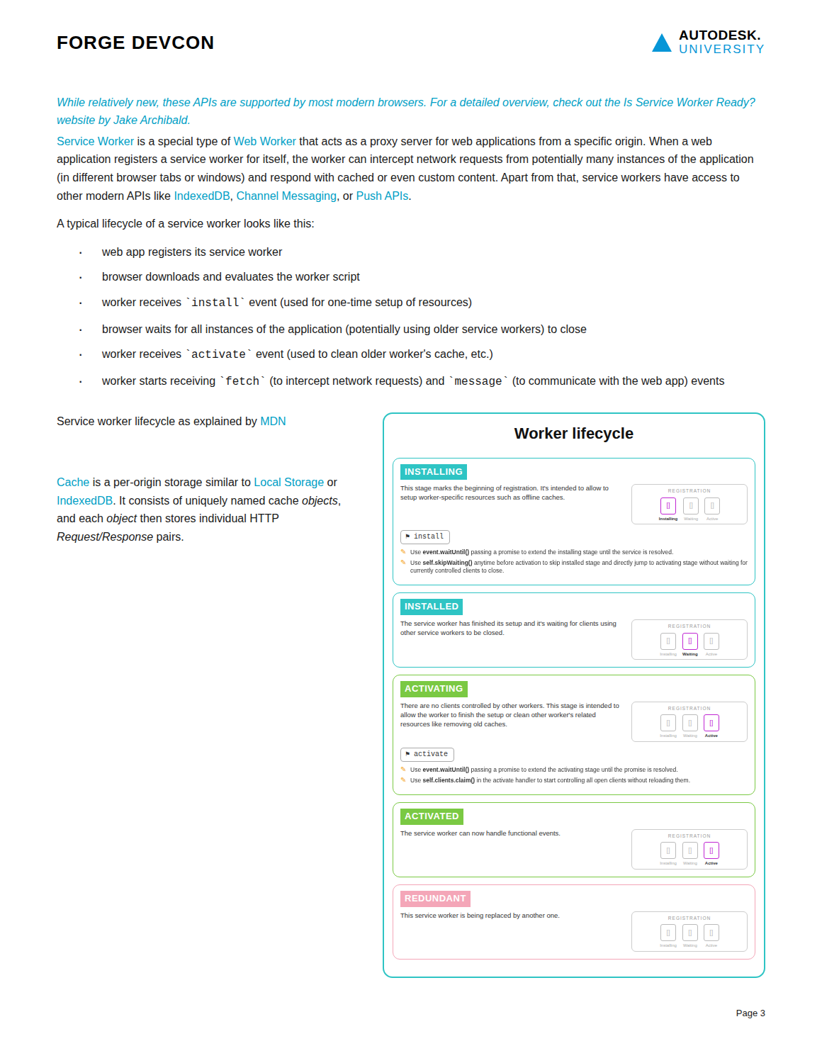FORGE DEVCON
AUTODESK.
UNIVERSITY
While relatively new, these APIs are supported by most modern browsers. For a detailed overview, check out the Is Service Worker Ready? website by Jake Archibald.
Service Worker is a special type of Web Worker that acts as a proxy server for web applications from a specific origin. When a web application registers a service worker for itself, the worker can intercept network requests from potentially many instances of the application (in different browser tabs or windows) and respond with cached or even custom content. Apart from that, service workers have access to other modern APIs like IndexedDB, Channel Messaging, or Push APIs.
A typical lifecycle of a service worker looks like this:
web app registers its service worker
browser downloads and evaluates the worker script
worker receives `install` event (used for one-time setup of resources)
browser waits for all instances of the application (potentially using older service workers) to close
worker receives `activate` event (used to clean older worker's cache, etc.)
worker starts receiving `fetch` (to intercept network requests) and `message` (to communicate with the web app) events
Service worker lifecycle as explained by MDN
Cache is a per-origin storage similar to Local Storage or IndexedDB. It consists of uniquely named cache objects, and each object then stores individual HTTP Request/Response pairs.
Worker lifecycle
INSTALLING
This stage marks the beginning of registration. It's intended to allow to setup worker-specific resources such as offline caches.
REGISTRATION
[]
Installing
[]
Waiting
[]
Active
⚑ install
✎Use event.waitUntil() passing a promise to extend the installing stage until the service is resolved.
✎Use self.skipWaiting() anytime before activation to skip installed stage and directly jump to activating stage without waiting for currently controlled clients to close.
INSTALLED
The service worker has finished its setup and it's waiting for clients using other service workers to be closed.
REGISTRATION
[]
Installing
[]
Waiting
[]
Active
ACTIVATING
There are no clients controlled by other workers. This stage is intended to allow the worker to finish the setup or clean other worker's related resources like removing old caches.
REGISTRATION
[]
Installing
[]
Waiting
[]
Active
⚑ activate
✎Use event.waitUntil() passing a promise to extend the activating stage until the promise is resolved.
✎Use self.clients.claim() in the activate handler to start controlling all open clients without reloading them.
ACTIVATED
The service worker can now handle functional events.
REGISTRATION
[]
Installing
[]
Waiting
[]
Active
REDUNDANT
This service worker is being replaced by another one.
REGISTRATION
[]
Installing
[]
Waiting
[]
Active
Page 3